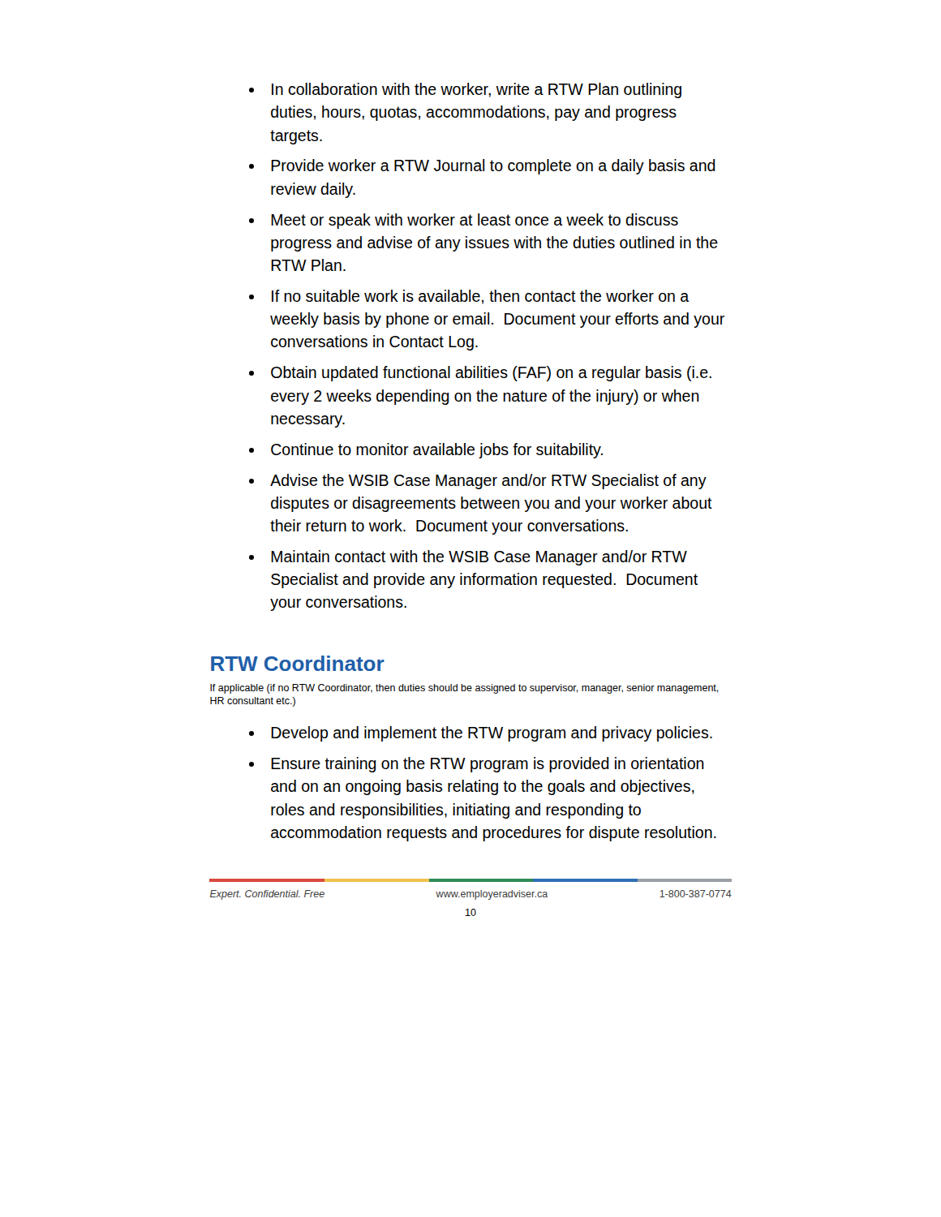In collaboration with the worker, write a RTW Plan outlining duties, hours, quotas, accommodations, pay and progress targets.
Provide worker a RTW Journal to complete on a daily basis and review daily.
Meet or speak with worker at least once a week to discuss progress and advise of any issues with the duties outlined in the RTW Plan.
If no suitable work is available, then contact the worker on a weekly basis by phone or email. Document your efforts and your conversations in Contact Log.
Obtain updated functional abilities (FAF) on a regular basis (i.e. every 2 weeks depending on the nature of the injury) or when necessary.
Continue to monitor available jobs for suitability.
Advise the WSIB Case Manager and/or RTW Specialist of any disputes or disagreements between you and your worker about their return to work. Document your conversations.
Maintain contact with the WSIB Case Manager and/or RTW Specialist and provide any information requested. Document your conversations.
RTW Coordinator
If applicable (if no RTW Coordinator, then duties should be assigned to supervisor, manager, senior management, HR consultant etc.)
Develop and implement the RTW program and privacy policies.
Ensure training on the RTW program is provided in orientation and on an ongoing basis relating to the goals and objectives, roles and responsibilities, initiating and responding to accommodation requests and procedures for dispute resolution.
Expert. Confidential. Free
www.employeradviser.ca
1-800-387-0774
10